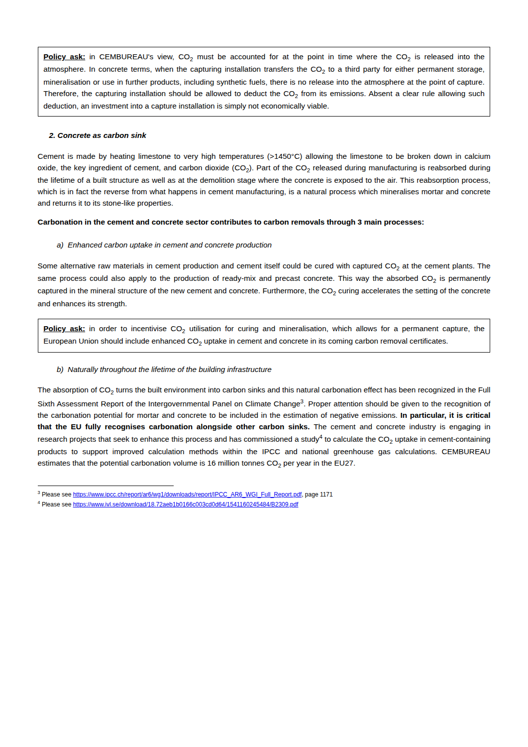Policy ask: in CEMBUREAU's view, CO2 must be accounted for at the point in time where the CO2 is released into the atmosphere. In concrete terms, when the capturing installation transfers the CO2 to a third party for either permanent storage, mineralisation or use in further products, including synthetic fuels, there is no release into the atmosphere at the point of capture. Therefore, the capturing installation should be allowed to deduct the CO2 from its emissions. Absent a clear rule allowing such deduction, an investment into a capture installation is simply not economically viable.
2. Concrete as carbon sink
Cement is made by heating limestone to very high temperatures (>1450°C) allowing the limestone to be broken down in calcium oxide, the key ingredient of cement, and carbon dioxide (CO2). Part of the CO2 released during manufacturing is reabsorbed during the lifetime of a built structure as well as at the demolition stage where the concrete is exposed to the air. This reabsorption process, which is in fact the reverse from what happens in cement manufacturing, is a natural process which mineralises mortar and concrete and returns it to its stone-like properties.
Carbonation in the cement and concrete sector contributes to carbon removals through 3 main processes:
a) Enhanced carbon uptake in cement and concrete production
Some alternative raw materials in cement production and cement itself could be cured with captured CO2 at the cement plants. The same process could also apply to the production of ready-mix and precast concrete. This way the absorbed CO2 is permanently captured in the mineral structure of the new cement and concrete. Furthermore, the CO2 curing accelerates the setting of the concrete and enhances its strength.
Policy ask: in order to incentivise CO2 utilisation for curing and mineralisation, which allows for a permanent capture, the European Union should include enhanced CO2 uptake in cement and concrete in its coming carbon removal certificates.
b) Naturally throughout the lifetime of the building infrastructure
The absorption of CO2 turns the built environment into carbon sinks and this natural carbonation effect has been recognized in the Full Sixth Assessment Report of the Intergovernmental Panel on Climate Change3. Proper attention should be given to the recognition of the carbonation potential for mortar and concrete to be included in the estimation of negative emissions. In particular, it is critical that the EU fully recognises carbonation alongside other carbon sinks. The cement and concrete industry is engaging in research projects that seek to enhance this process and has commissioned a study4 to calculate the CO2 uptake in cement-containing products to support improved calculation methods within the IPCC and national greenhouse gas calculations. CEMBUREAU estimates that the potential carbonation volume is 16 million tonnes CO2 per year in the EU27.
3 Please see https://www.ipcc.ch/report/ar6/wg1/downloads/report/IPCC_AR6_WGI_Full_Report.pdf, page 1171
4 Please see https://www.ivl.se/download/18.72aeb1b0166c003cd0d64/1541160245484/B2309.pdf